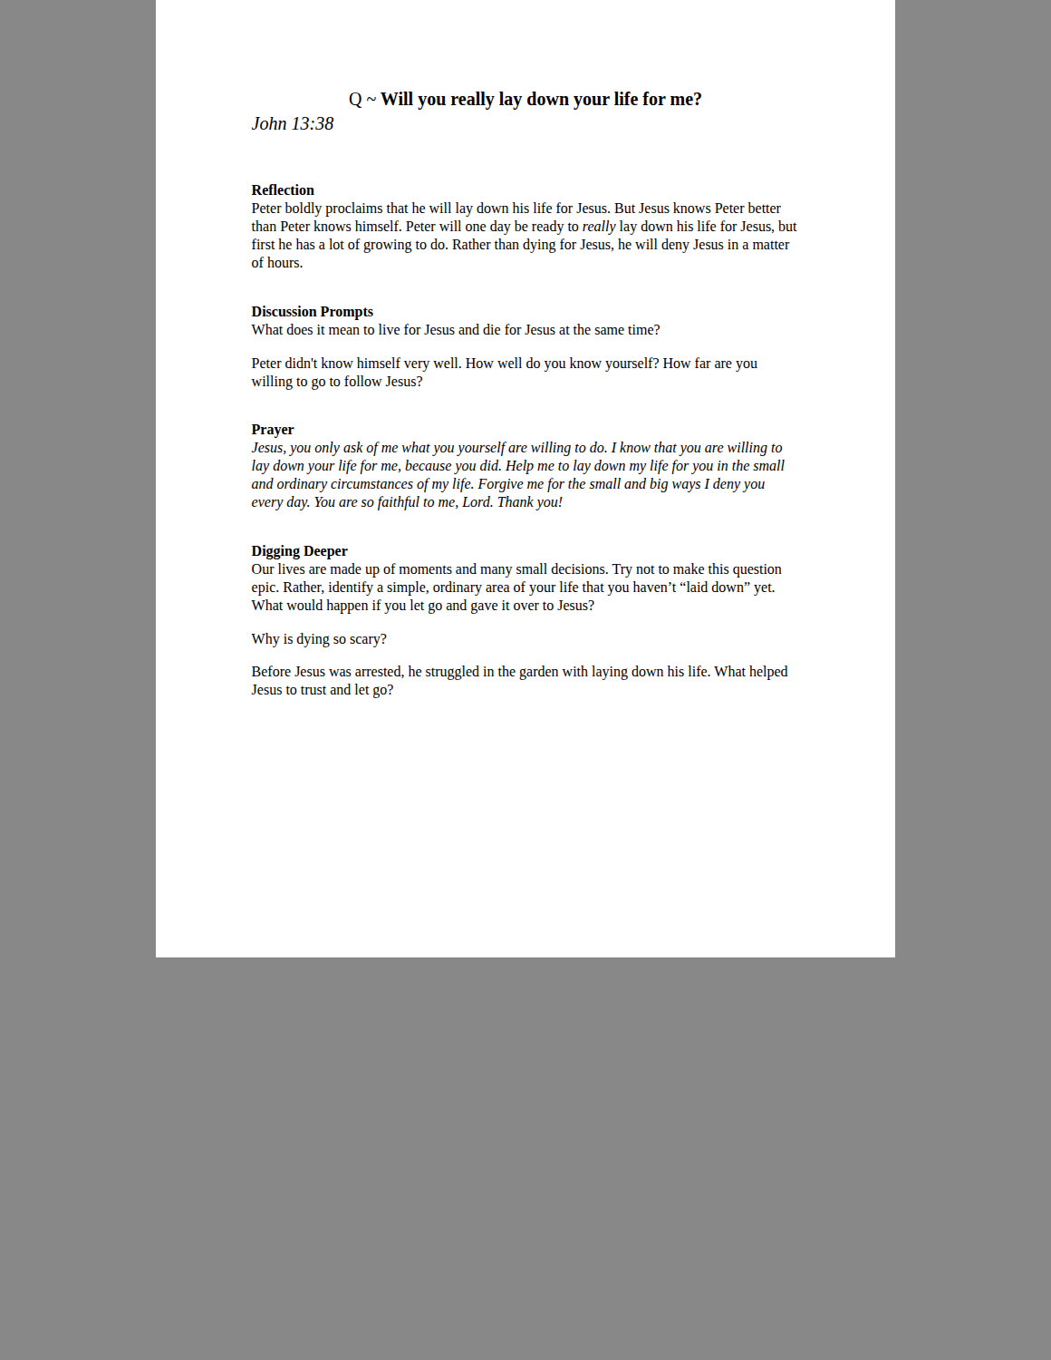Q ~ Will you really lay down your life for me?
John 13:38
Reflection
Peter boldly proclaims that he will lay down his life for Jesus. But Jesus knows Peter better than Peter knows himself. Peter will one day be ready to really lay down his life for Jesus, but first he has a lot of growing to do. Rather than dying for Jesus, he will deny Jesus in a matter of hours.
Discussion Prompts
What does it mean to live for Jesus and die for Jesus at the same time?
Peter didn't know himself very well. How well do you know yourself? How far are you willing to go to follow Jesus?
Prayer
Jesus, you only ask of me what you yourself are willing to do. I know that you are willing to lay down your life for me, because you did. Help me to lay down my life for you in the small and ordinary circumstances of my life. Forgive me for the small and big ways I deny you every day. You are so faithful to me, Lord. Thank you!
Digging Deeper
Our lives are made up of moments and many small decisions. Try not to make this question epic. Rather, identify a simple, ordinary area of your life that you haven’t “laid down” yet. What would happen if you let go and gave it over to Jesus?
Why is dying so scary?
Before Jesus was arrested, he struggled in the garden with laying down his life. What helped Jesus to trust and let go?